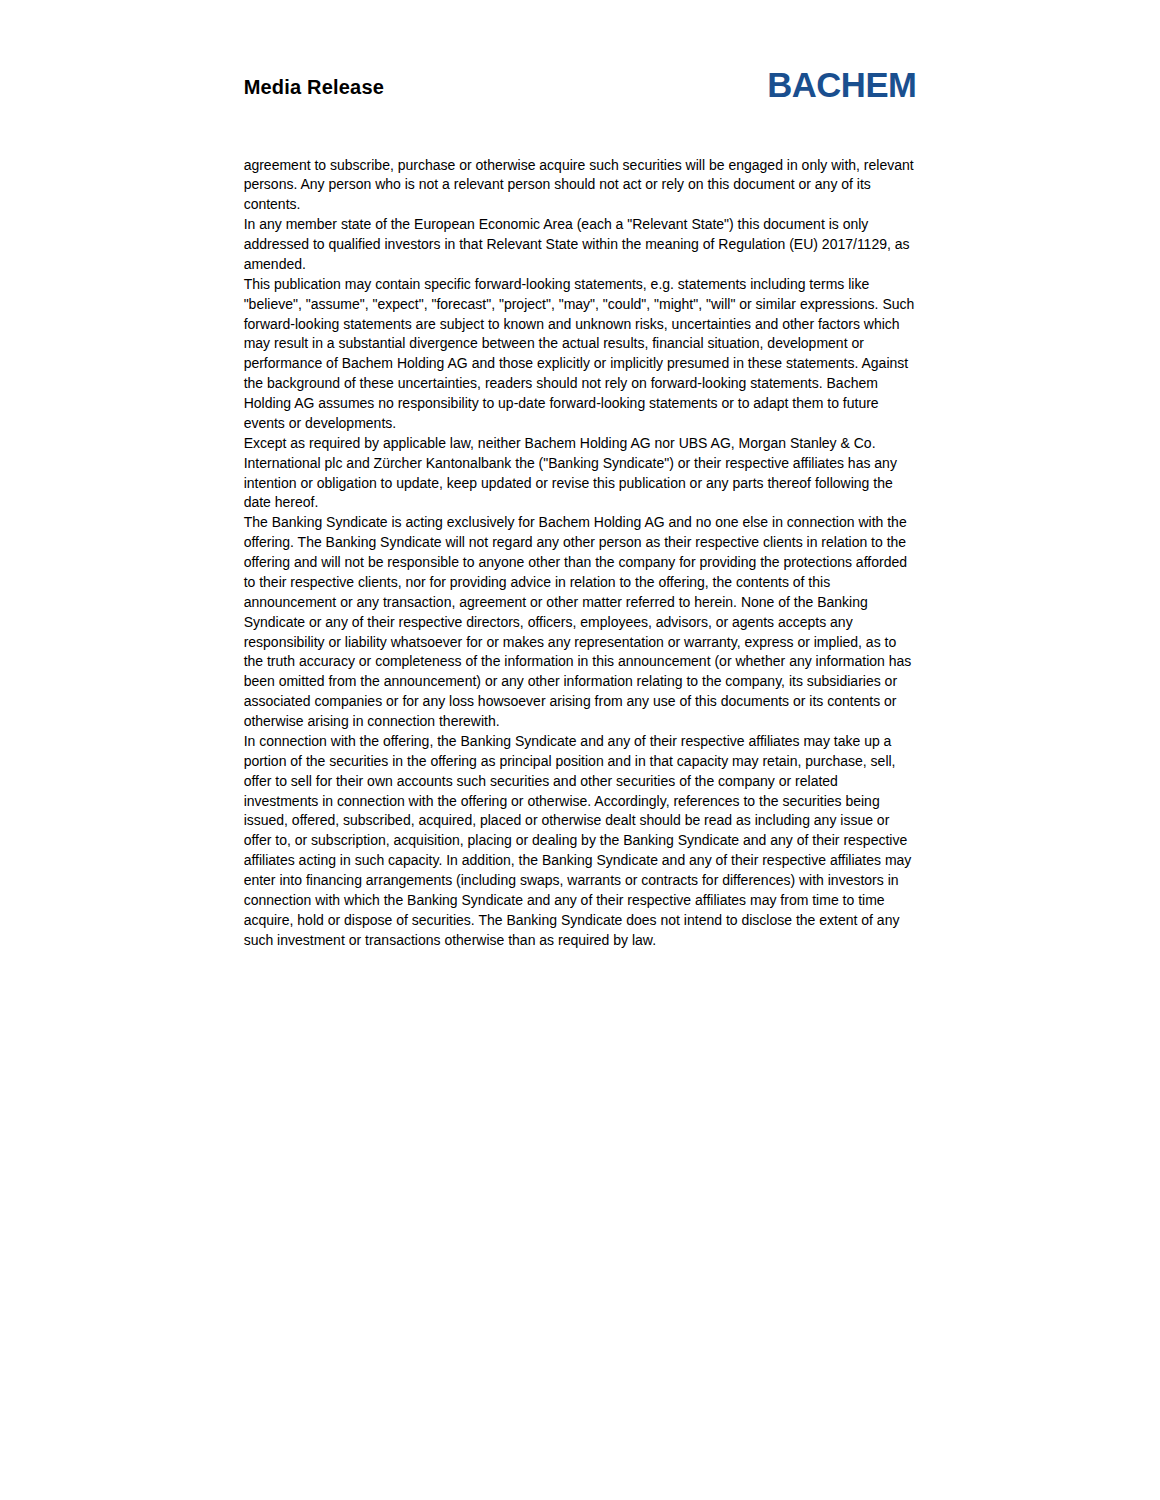Media Release
BACHEM
agreement to subscribe, purchase or otherwise acquire such securities will be engaged in only with, relevant persons. Any person who is not a relevant person should not act or rely on this document or any of its contents.
In any member state of the European Economic Area (each a "Relevant State") this document is only addressed to qualified investors in that Relevant State within the meaning of Regulation (EU) 2017/1129, as amended.
This publication may contain specific forward-looking statements, e.g. statements including terms like "believe", "assume", "expect", "forecast", "project", "may", "could", "might", "will" or similar expressions. Such forward-looking statements are subject to known and unknown risks, uncertainties and other factors which may result in a substantial divergence between the actual results, financial situation, development or performance of Bachem Holding AG and those explicitly or implicitly presumed in these statements. Against the background of these uncertainties, readers should not rely on forward-looking statements. Bachem Holding AG assumes no responsibility to up-date forward-looking statements or to adapt them to future events or developments.
Except as required by applicable law, neither Bachem Holding AG nor UBS AG, Morgan Stanley & Co. International plc and Zürcher Kantonalbank the ("Banking Syndicate") or their respective affiliates has any intention or obligation to update, keep updated or revise this publication or any parts thereof following the date hereof.
The Banking Syndicate is acting exclusively for Bachem Holding AG and no one else in connection with the offering. The Banking Syndicate will not regard any other person as their respective clients in relation to the offering and will not be responsible to anyone other than the company for providing the protections afforded to their respective clients, nor for providing advice in relation to the offering, the contents of this announcement or any transaction, agreement or other matter referred to herein. None of the Banking Syndicate or any of their respective directors, officers, employees, advisors, or agents accepts any responsibility or liability whatsoever for or makes any representation or warranty, express or implied, as to the truth accuracy or completeness of the information in this announcement (or whether any information has been omitted from the announcement) or any other information relating to the company, its subsidiaries or associated companies or for any loss howsoever arising from any use of this documents or its contents or otherwise arising in connection therewith.
In connection with the offering, the Banking Syndicate and any of their respective affiliates may take up a portion of the securities in the offering as principal position and in that capacity may retain, purchase, sell, offer to sell for their own accounts such securities and other securities of the company or related investments in connection with the offering or otherwise. Accordingly, references to the securities being issued, offered, subscribed, acquired, placed or otherwise dealt should be read as including any issue or offer to, or subscription, acquisition, placing or dealing by the Banking Syndicate and any of their respective affiliates acting in such capacity. In addition, the Banking Syndicate and any of their respective affiliates may enter into financing arrangements (including swaps, warrants or contracts for differences) with investors in connection with which the Banking Syndicate and any of their respective affiliates may from time to time acquire, hold or dispose of securities. The Banking Syndicate does not intend to disclose the extent of any such investment or transactions otherwise than as required by law.